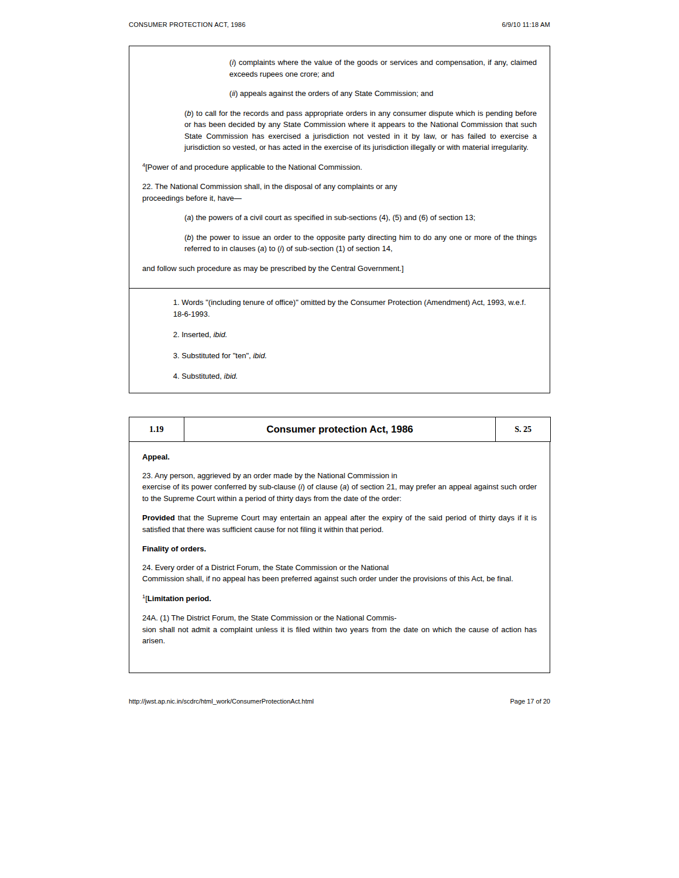Consumer Protection Act, 1986
6/9/10 11:18 AM
(i) complaints where the value of the goods or services and compensation, if any, claimed exceeds rupees one crore; and
(ii) appeals against the orders of any State Commission; and
(b) to call for the records and pass appropriate orders in any consumer dispute which is pending before or has been decided by any State Commission where it appears to the National Commission that such State Commission has exercised a jurisdiction not vested in it by law, or has failed to exercise a jurisdiction so vested, or has acted in the exercise of its jurisdiction illegally or with material irregularity.
4[Power of and procedure applicable to the National Commission.
22. The National Commission shall, in the disposal of any complaints or any
proceedings before it, have—
(a) the powers of a civil court as specified in sub-sections (4), (5) and (6) of section 13;
(b) the power to issue an order to the opposite party directing him to do any one or more of the things referred to in clauses (a) to (i) of sub-section (1) of section 14,
and follow such procedure as may be prescribed by the Central Government.]
1. Words "(including tenure of office)" omitted by the Consumer Protection (Amendment) Act, 1993, w.e.f. 18-6-1993.
2. Inserted, ibid.
3. Substituted for "ten", ibid.
4. Substituted, ibid.
1.19
Consumer protection Act, 1986
S. 25
Appeal.
23. Any person, aggrieved by an order made by the National Commission in
exercise of its power conferred by sub-clause (i) of clause (a) of section 21, may prefer an appeal against such order to the Supreme Court within a period of thirty days from the date of the order:
Provided that the Supreme Court may entertain an appeal after the expiry of the said period of thirty days if it is satisfied that there was sufficient cause for not filing it within that period.
Finality of orders.
24. Every order of a District Forum, the State Commission or the National
Commission shall, if no appeal has been preferred against such order under the provisions of this Act, be final.
1[Limitation period.
24A. (1) The District Forum, the State Commission or the National Commis-
sion shall not admit a complaint unless it is filed within two years from the date on which the cause of action has arisen.
http://jwst.ap.nic.in/scdrc/html_work/ConsumerProtectionAct.html
Page 17 of 20